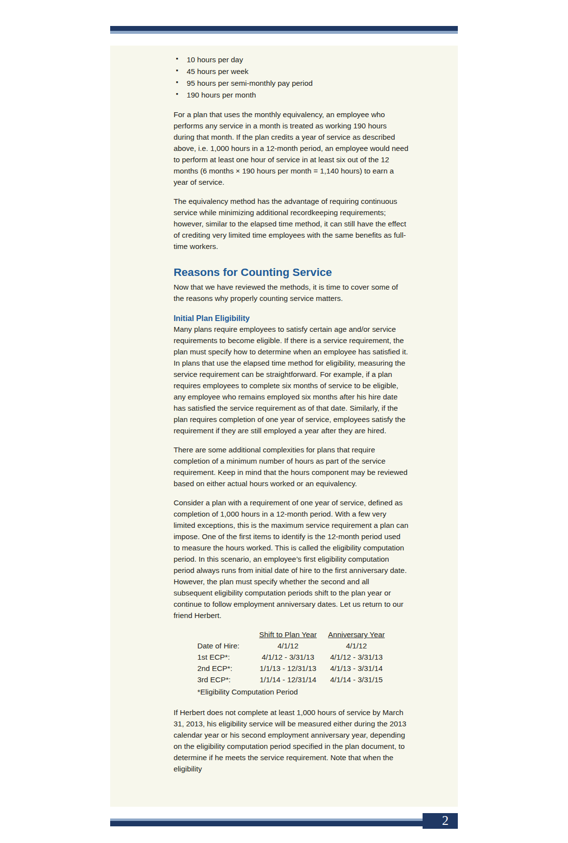10 hours per day
45 hours per week
95 hours per semi-monthly pay period
190 hours per month
For a plan that uses the monthly equivalency, an employee who performs any service in a month is treated as working 190 hours during that month. If the plan credits a year of service as described above, i.e. 1,000 hours in a 12-month period, an employee would need to perform at least one hour of service in at least six out of the 12 months (6 months × 190 hours per month = 1,140 hours) to earn a year of service.
The equivalency method has the advantage of requiring continuous service while minimizing additional recordkeeping requirements; however, similar to the elapsed time method, it can still have the effect of crediting very limited time employees with the same benefits as full-time workers.
Reasons for Counting Service
Now that we have reviewed the methods, it is time to cover some of the reasons why properly counting service matters.
Initial Plan Eligibility
Many plans require employees to satisfy certain age and/or service requirements to become eligible. If there is a service requirement, the plan must specify how to determine when an employee has satisfied it. In plans that use the elapsed time method for eligibility, measuring the service requirement can be straightforward. For example, if a plan requires employees to complete six months of service to be eligible, any employee who remains employed six months after his hire date has satisfied the service requirement as of that date. Similarly, if the plan requires completion of one year of service, employees satisfy the requirement if they are still employed a year after they are hired.
There are some additional complexities for plans that require completion of a minimum number of hours as part of the service requirement. Keep in mind that the hours component may be reviewed based on either actual hours worked or an equivalency.
Consider a plan with a requirement of one year of service, defined as completion of 1,000 hours in a 12-month period. With a few very limited exceptions, this is the maximum service requirement a plan can impose. One of the first items to identify is the 12-month period used to measure the hours worked. This is called the eligibility computation period. In this scenario, an employee’s first eligibility computation period always runs from initial date of hire to the first anniversary date. However, the plan must specify whether the second and all subsequent eligibility computation periods shift to the plan year or continue to follow employment anniversary dates. Let us return to our friend Herbert.
| | Shift to Plan Year | Anniversary Year |
| Date of Hire: | 4/1/12 | 4/1/12 |
| 1st ECP*: | 4/1/12 - 3/31/13 | 4/1/12 - 3/31/13 |
| 2nd ECP*: | 1/1/13 - 12/31/13 | 4/1/13 - 3/31/14 |
| 3rd ECP*: | 1/1/14 - 12/31/14 | 4/1/14 - 3/31/15 |
| *Eligibility Computation Period |
If Herbert does not complete at least 1,000 hours of service by March 31, 2013, his eligibility service will be measured either during the 2013 calendar year or his second employment anniversary year, depending on the eligibility computation period specified in the plan document, to determine if he meets the service requirement. Note that when the eligibility
2